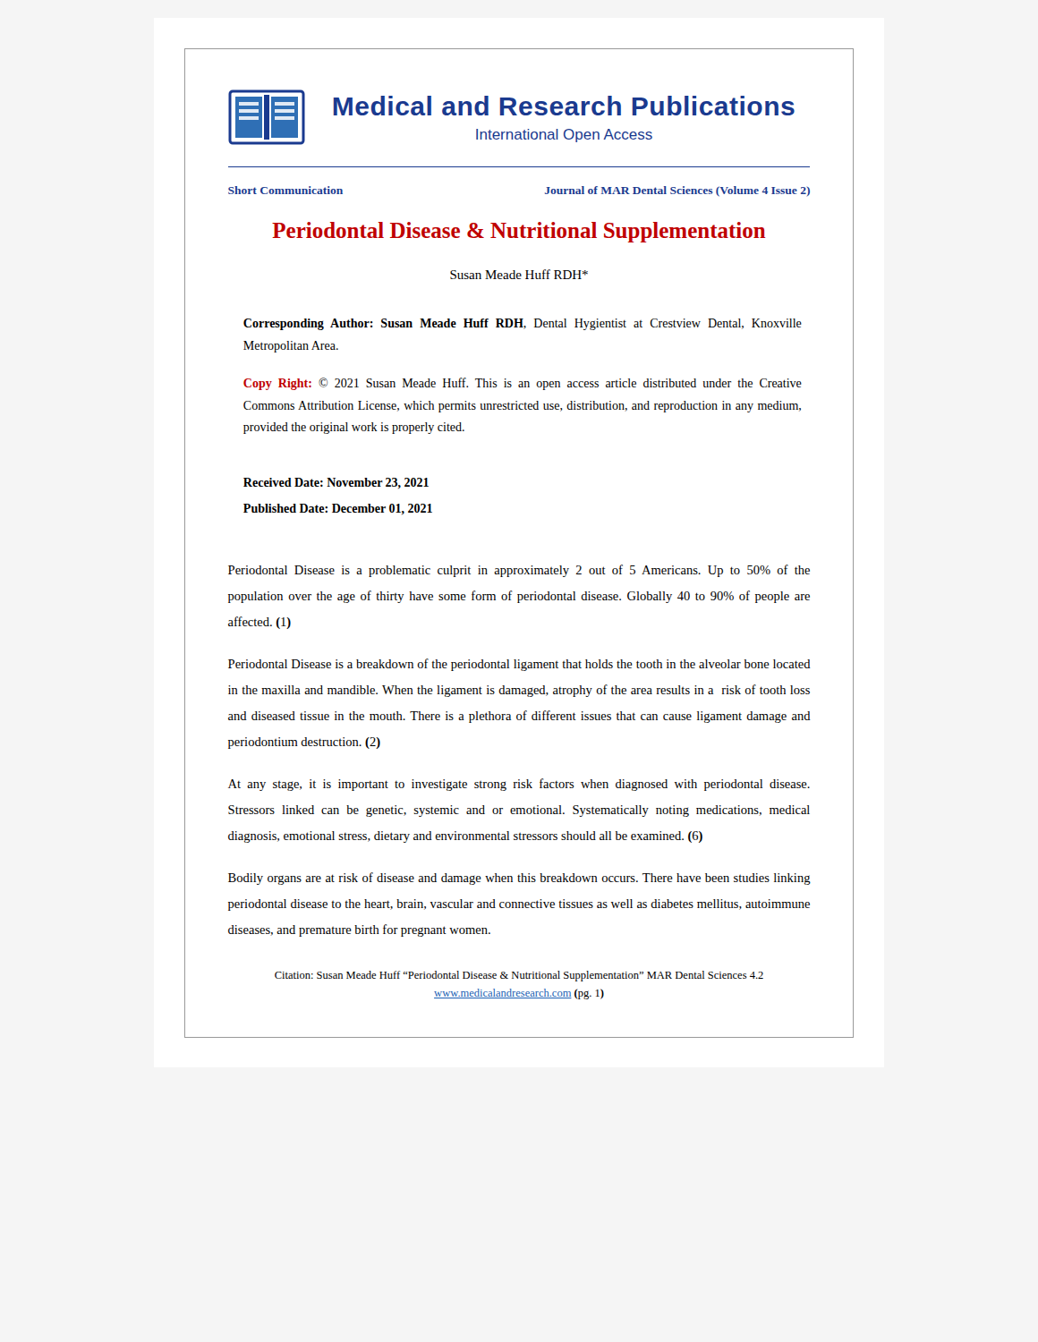Medical and Research Publications
International Open Access
Short Communication
Journal of MAR Dental Sciences (Volume 4 Issue 2)
Periodontal Disease & Nutritional Supplementation
Susan Meade Huff RDH*
Corresponding Author: Susan Meade Huff RDH, Dental Hygientist at Crestview Dental, Knoxville Metropolitan Area.
Copy Right: © 2021 Susan Meade Huff. This is an open access article distributed under the Creative Commons Attribution License, which permits unrestricted use, distribution, and reproduction in any medium, provided the original work is properly cited.
Received Date: November 23, 2021
Published Date: December 01, 2021
Periodontal Disease is a problematic culprit in approximately 2 out of 5 Americans. Up to 50% of the population over the age of thirty have some form of periodontal disease. Globally 40 to 90% of people are affected. (1)
Periodontal Disease is a breakdown of the periodontal ligament that holds the tooth in the alveolar bone located in the maxilla and mandible. When the ligament is damaged, atrophy of the area results in a risk of tooth loss and diseased tissue in the mouth. There is a plethora of different issues that can cause ligament damage and periodontium destruction. (2)
At any stage, it is important to investigate strong risk factors when diagnosed with periodontal disease. Stressors linked can be genetic, systemic and or emotional. Systematically noting medications, medical diagnosis, emotional stress, dietary and environmental stressors should all be examined. (6)
Bodily organs are at risk of disease and damage when this breakdown occurs. There have been studies linking periodontal disease to the heart, brain, vascular and connective tissues as well as diabetes mellitus, autoimmune diseases, and premature birth for pregnant women.
Citation: Susan Meade Huff “Periodontal Disease & Nutritional Supplementation” MAR Dental Sciences 4.2
www.medicalandresearch.com (pg. 1)